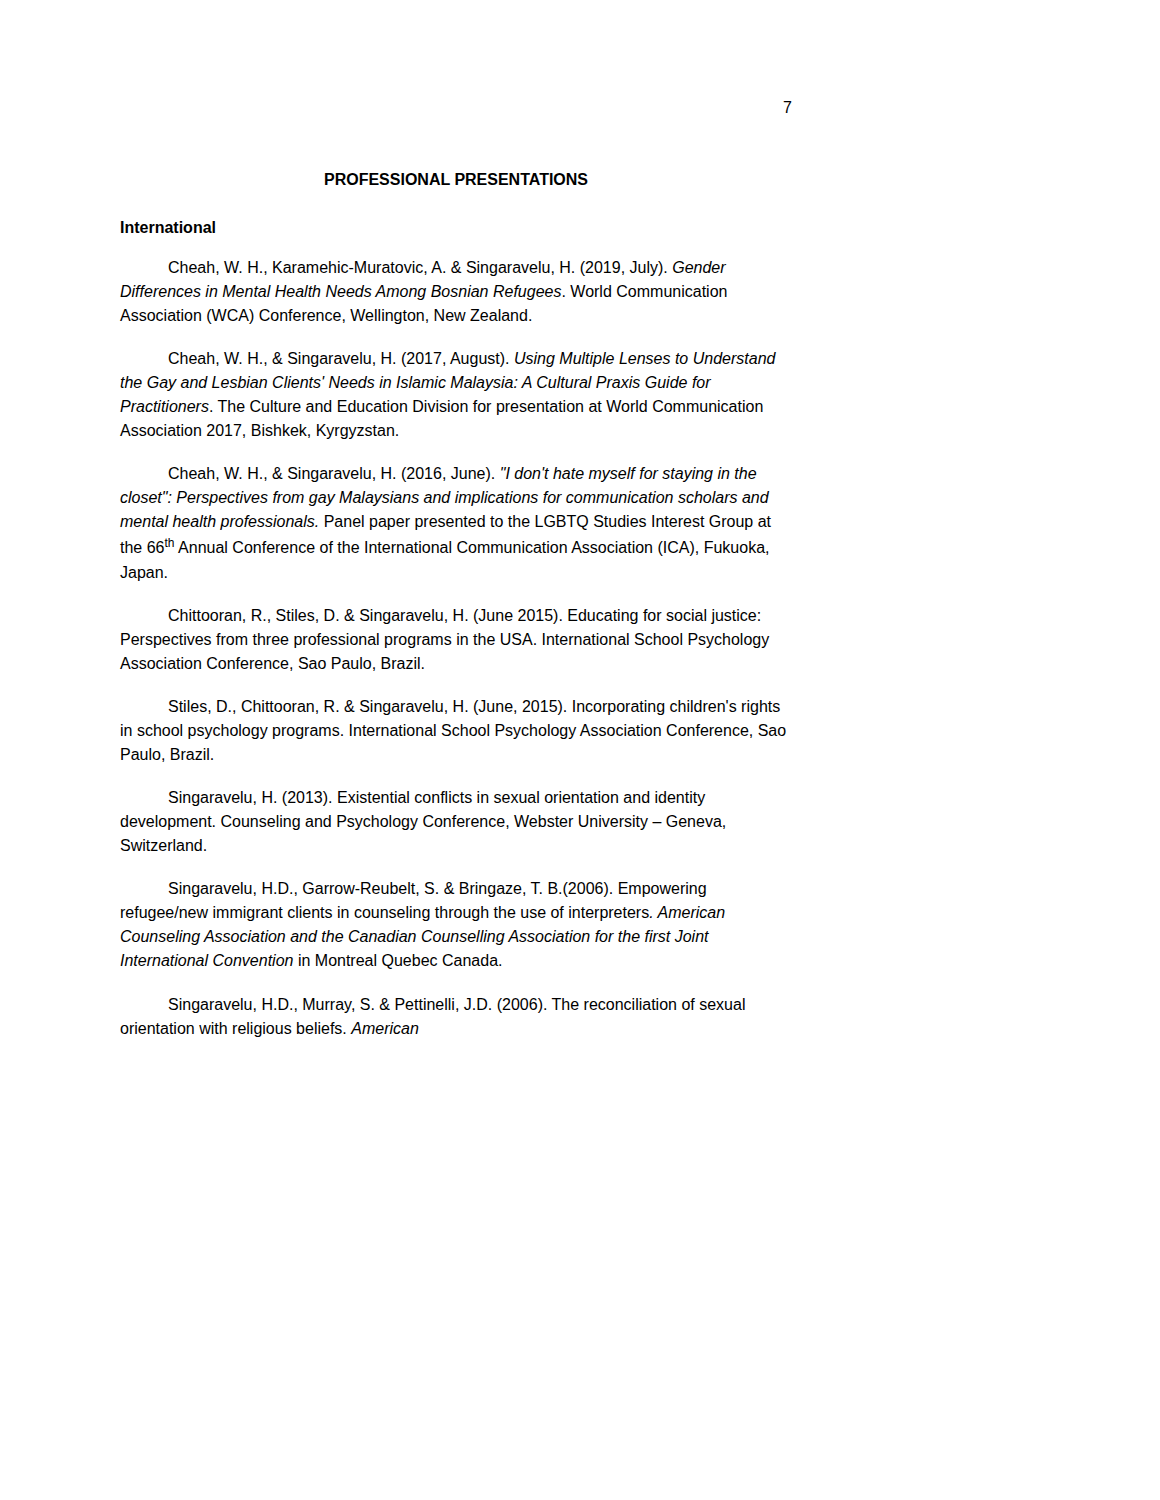7
PROFESSIONAL PRESENTATIONS
International
Cheah, W. H., Karamehic-Muratovic, A. & Singaravelu, H. (2019, July). Gender Differences in Mental Health Needs Among Bosnian Refugees. World Communication Association (WCA) Conference, Wellington, New Zealand.
Cheah, W. H., & Singaravelu, H. (2017, August). Using Multiple Lenses to Understand the Gay and Lesbian Clients' Needs in Islamic Malaysia: A Cultural Praxis Guide for Practitioners. The Culture and Education Division for presentation at World Communication Association 2017, Bishkek, Kyrgyzstan.
Cheah, W. H., & Singaravelu, H. (2016, June). "I don't hate myself for staying in the closet": Perspectives from gay Malaysians and implications for communication scholars and mental health professionals. Panel paper presented to the LGBTQ Studies Interest Group at the 66th Annual Conference of the International Communication Association (ICA), Fukuoka, Japan.
Chittooran, R., Stiles, D. & Singaravelu, H. (June 2015). Educating for social justice: Perspectives from three professional programs in the USA. International School Psychology Association Conference, Sao Paulo, Brazil.
Stiles, D., Chittooran, R. & Singaravelu, H. (June, 2015). Incorporating children's rights in school psychology programs. International School Psychology Association Conference, Sao Paulo, Brazil.
Singaravelu, H. (2013). Existential conflicts in sexual orientation and identity development. Counseling and Psychology Conference, Webster University – Geneva, Switzerland.
Singaravelu, H.D., Garrow-Reubelt, S. & Bringaze, T. B.(2006). Empowering refugee/new immigrant clients in counseling through the use of interpreters. American Counseling Association and the Canadian Counselling Association for the first Joint International Convention in Montreal Quebec Canada.
Singaravelu, H.D., Murray, S. & Pettinelli, J.D. (2006). The reconciliation of sexual orientation with religious beliefs. American